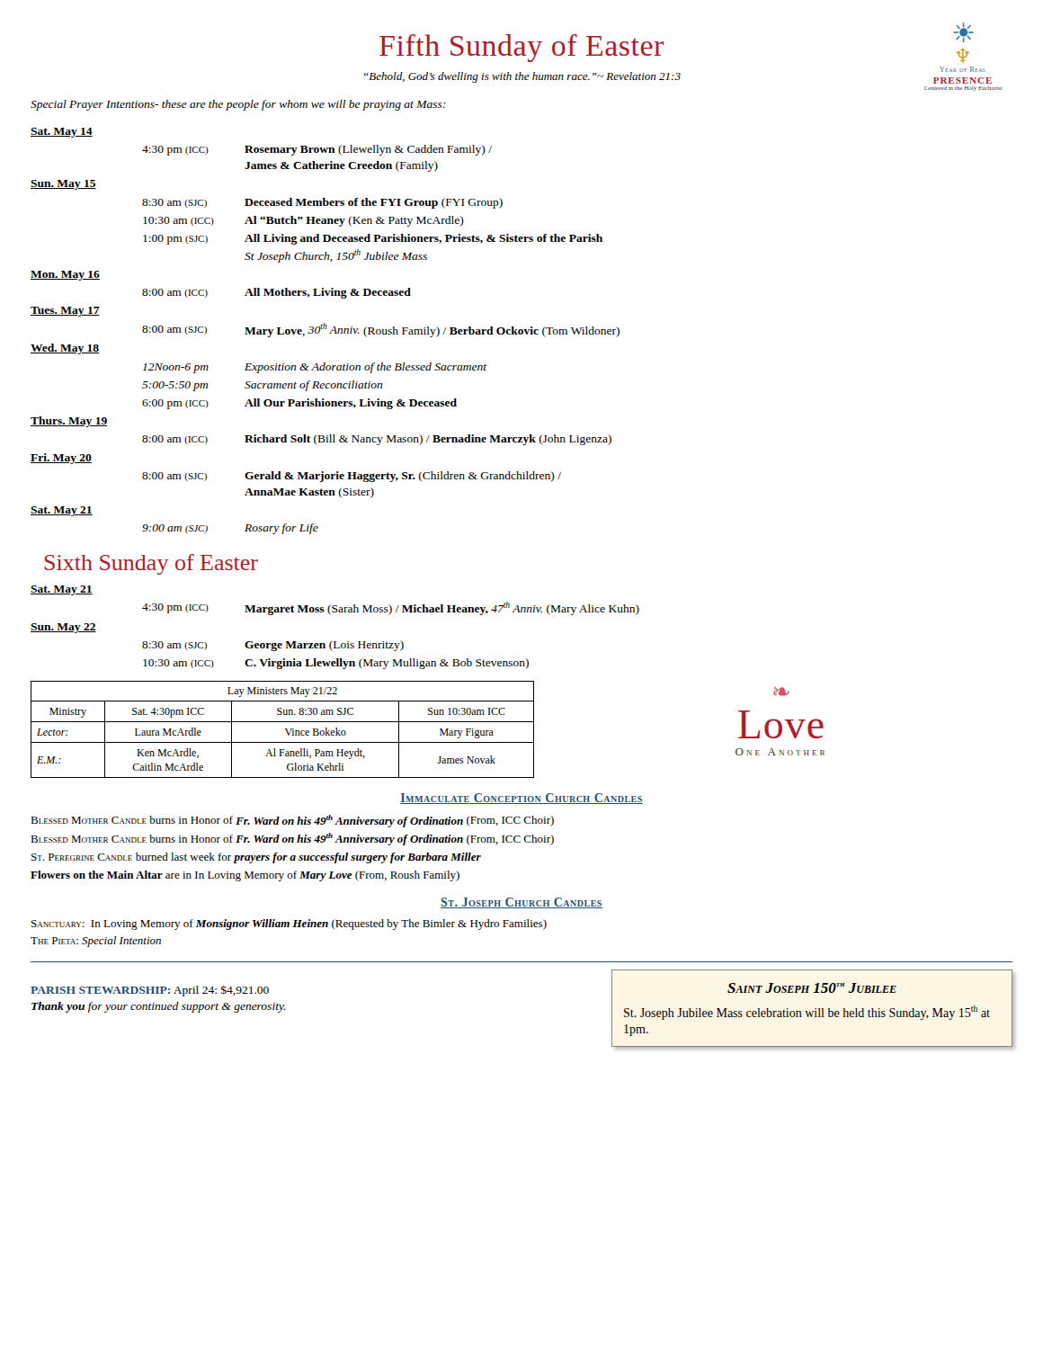☀
♆
Year of Real
PRESENCE
Centered in the Holy Eucharist
Fifth Sunday of Easter
“Behold, God’s dwelling is with the human race.”~ Revelation 21:3
Special Prayer Intentions- these are the people for whom we will be praying at Mass:
| Sat. May 14 | | |
| | 4:30 pm (ICC) | Rosemary Brown (Llewellyn & Cadden Family) / James & Catherine Creedon (Family) |
| Sun. May 15 | | |
| | 8:30 am (SJC) | Deceased Members of the FYI Group (FYI Group) |
| | 10:30 am (ICC) | Al “Butch” Heaney (Ken & Patty McArdle) |
| | 1:00 pm (SJC) | All Living and Deceased Parishioners, Priests, & Sisters of the Parish St Joseph Church, 150 th Jubilee Mass |
| Mon. May 16 | | |
| | 8:00 am (ICC) | All Mothers, Living & Deceased |
| Tues. May 17 | | |
| | 8:00 am (SJC) | Mary Love , 30 th Anniv. (Roush Family) / Berbard Ockovic (Tom Wildoner) |
| Wed. May 18 | | |
| | 12Noon-6 pm | Exposition & Adoration of the Blessed Sacrament |
| | 5:00-5:50 pm | Sacrament of Reconciliation |
| | 6:00 pm (ICC) | All Our Parishioners, Living & Deceased |
| Thurs. May 19 | | |
| | 8:00 am (ICC) | Richard Solt (Bill & Nancy Mason) / Bernadine Marczyk (John Ligenza) |
| Fri. May 20 | | |
| | 8:00 am (SJC) | Gerald & Marjorie Haggerty, Sr. (Children & Grandchildren) / AnnaMae Kasten (Sister) |
| Sat. May 21 | | |
| | 9:00 am (SJC) | Rosary for Life |
Sixth Sunday of Easter
| Sat. May 21 | | |
| | 4:30 pm (ICC) | Margaret Moss (Sarah Moss) / Michael Heaney, 47 th Anniv. (Mary Alice Kuhn) |
| Sun. May 22 | | |
| | 8:30 am (SJC) | George Marzen (Lois Henritzy) |
| | 10:30 am (ICC) | C. Virginia Llewellyn (Mary Mulligan & Bob Stevenson) |
Lay Ministers May 21/22
| Ministry | Sat. 4:30pm ICC | Sun. 8:30 am SJC | Sun 10:30am ICC |
| --- | --- | --- | --- |
| Lector: | Laura McArdle | Vince Bokeko | Mary Figura |
| E.M.: | Ken McArdle, Caitlin McArdle | Al Fanelli, Pam Heydt, Gloria Kehrli | James Novak |
❧
Love
One Another
Immaculate Conception Church Candles
Blessed Mother Candle burns in Honor of Fr. Ward on his 49th Anniversary of Ordination (From, ICC Choir)
Blessed Mother Candle burns in Honor of Fr. Ward on his 49th Anniversary of Ordination (From, ICC Choir)
St. Peregrine Candle burned last week for prayers for a successful surgery for Barbara Miller
Flowers on the Main Altar are in In Loving Memory of Mary Love (From, Roush Family)
St. Joseph Church Candles
Sanctuary: In Loving Memory of Monsignor William Heinen (Requested by The Bimler & Hydro Families)
The Pieta: Special Intention
PARISH STEWARDSHIP: April 24: $4,921.00
Thank you for your continued support & generosity.
Saint Joseph 150th Jubilee
St. Joseph Jubilee Mass celebration will be held this Sunday, May 15th at 1pm.